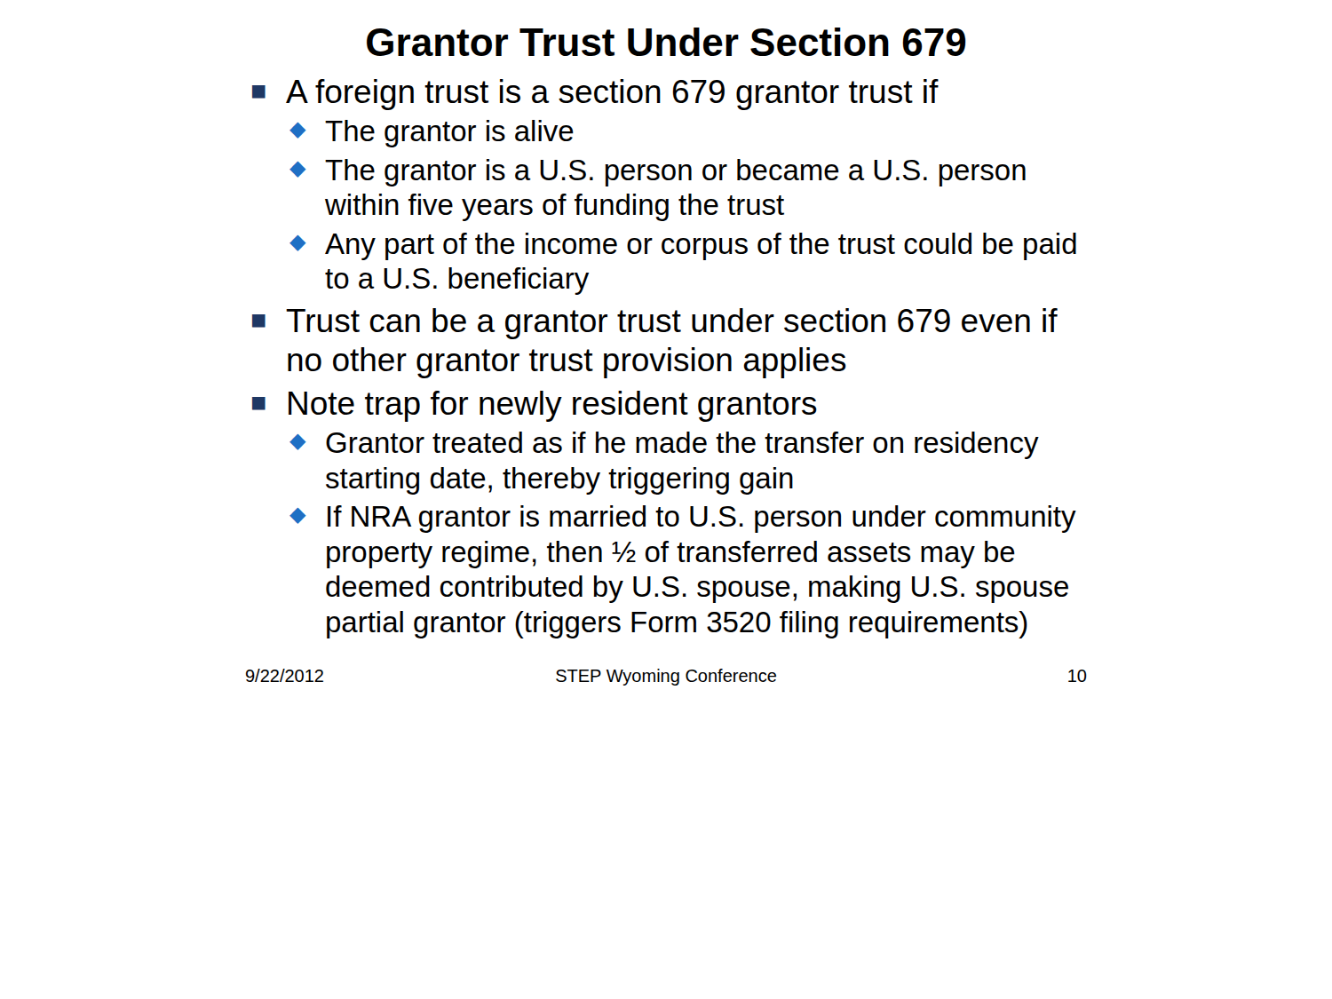Grantor Trust Under Section 679
A foreign trust is a section 679 grantor trust if
The grantor is alive
The grantor is a U.S. person or became a U.S. person within five years of funding the trust
Any part of the income or corpus of the trust could be paid to a U.S. beneficiary
Trust can be a grantor trust under section 679 even if no other grantor trust provision applies
Note trap for newly resident grantors
Grantor treated as if he made the transfer on residency starting date, thereby triggering gain
If NRA grantor is married to U.S. person under community property regime, then ½ of transferred assets may be deemed contributed by U.S. spouse, making U.S. spouse partial grantor (triggers Form 3520 filing requirements)
9/22/2012
STEP Wyoming Conference
10